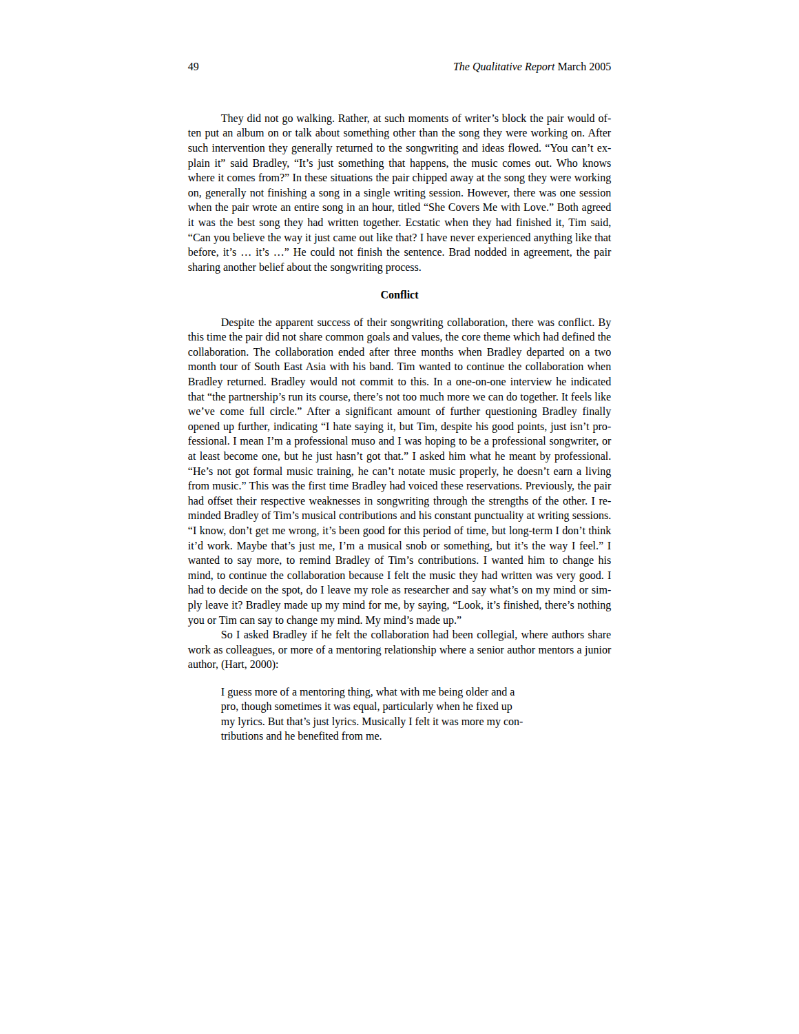49 The Qualitative Report March 2005
They did not go walking. Rather, at such moments of writer’s block the pair would often put an album on or talk about something other than the song they were working on. After such intervention they generally returned to the songwriting and ideas flowed. “You can’t explain it” said Bradley, “It’s just something that happens, the music comes out. Who knows where it comes from?” In these situations the pair chipped away at the song they were working on, generally not finishing a song in a single writing session. However, there was one session when the pair wrote an entire song in an hour, titled “She Covers Me with Love.” Both agreed it was the best song they had written together. Ecstatic when they had finished it, Tim said, “Can you believe the way it just came out like that? I have never experienced anything like that before, it’s … it’s …” He could not finish the sentence. Brad nodded in agreement, the pair sharing another belief about the songwriting process.
Conflict
Despite the apparent success of their songwriting collaboration, there was conflict. By this time the pair did not share common goals and values, the core theme which had defined the collaboration. The collaboration ended after three months when Bradley departed on a two month tour of South East Asia with his band. Tim wanted to continue the collaboration when Bradley returned. Bradley would not commit to this. In a one-on-one interview he indicated that “the partnership’s run its course, there’s not too much more we can do together. It feels like we’ve come full circle.” After a significant amount of further questioning Bradley finally opened up further, indicating “I hate saying it, but Tim, despite his good points, just isn’t professional. I mean I’m a professional muso and I was hoping to be a professional songwriter, or at least become one, but he just hasn’t got that.” I asked him what he meant by professional. “He’s not got formal music training, he can’t notate music properly, he doesn’t earn a living from music.” This was the first time Bradley had voiced these reservations. Previously, the pair had offset their respective weaknesses in songwriting through the strengths of the other. I reminded Bradley of Tim’s musical contributions and his constant punctuality at writing sessions. “I know, don’t get me wrong, it’s been good for this period of time, but long-term I don’t think it’d work. Maybe that’s just me, I’m a musical snob or something, but it’s the way I feel.” I wanted to say more, to remind Bradley of Tim’s contributions. I wanted him to change his mind, to continue the collaboration because I felt the music they had written was very good. I had to decide on the spot, do I leave my role as researcher and say what’s on my mind or simply leave it? Bradley made up my mind for me, by saying, “Look, it’s finished, there’s nothing you or Tim can say to change my mind. My mind’s made up.”
So I asked Bradley if he felt the collaboration had been collegial, where authors share work as colleagues, or more of a mentoring relationship where a senior author mentors a junior author, (Hart, 2000):
I guess more of a mentoring thing, what with me being older and a pro, though sometimes it was equal, particularly when he fixed up my lyrics. But that’s just lyrics. Musically I felt it was more my contributions and he benefited from me.